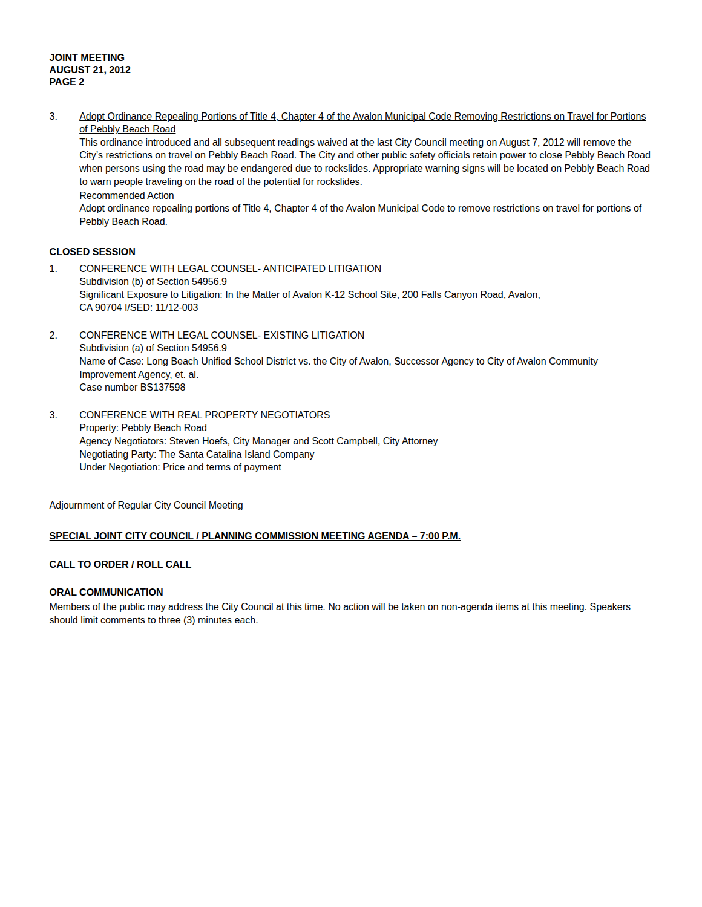JOINT MEETING
AUGUST 21, 2012
PAGE 2
3.
Adopt Ordinance Repealing Portions of Title 4, Chapter 4 of the Avalon Municipal Code Removing Restrictions on Travel for Portions of Pebbly Beach Road
This ordinance introduced and all subsequent readings waived at the last City Council meeting on August 7, 2012 will remove the City’s restrictions on travel on Pebbly Beach Road. The City and other public safety officials retain power to close Pebbly Beach Road when persons using the road may be endangered due to rockslides. Appropriate warning signs will be located on Pebbly Beach Road to warn people traveling on the road of the potential for rockslides.
Recommended Action
Adopt ordinance repealing portions of Title 4, Chapter 4 of the Avalon Municipal Code to remove restrictions on travel for portions of Pebbly Beach Road.
CLOSED SESSION
1.
CONFERENCE WITH LEGAL COUNSEL- ANTICIPATED LITIGATION
Subdivision (b) of Section 54956.9 Significant Exposure to Litigation: In the Matter of Avalon K-12 School Site, 200 Falls Canyon Road, Avalon,
CA 90704 I/SED: 11/12-003
2.
CONFERENCE WITH LEGAL COUNSEL- EXISTING LITIGATION
Subdivision (a) of Section 54956.9
Name of Case: Long Beach Unified School District vs. the City of Avalon, Successor Agency to City of Avalon Community Improvement Agency, et. al.
Case number BS137598
3.
CONFERENCE WITH REAL PROPERTY NEGOTIATORS
Property: Pebbly Beach Road
Agency Negotiators: Steven Hoefs, City Manager and Scott Campbell, City Attorney
Negotiating Party: The Santa Catalina Island Company
Under Negotiation: Price and terms of payment
Adjournment of Regular City Council Meeting
SPECIAL JOINT CITY COUNCIL / PLANNING COMMISSION MEETING AGENDA – 7:00 P.M.
CALL TO ORDER / ROLL CALL
ORAL COMMUNICATION
Members of the public may address the City Council at this time. No action will be taken on non-agenda items at this meeting. Speakers should limit comments to three (3) minutes each.